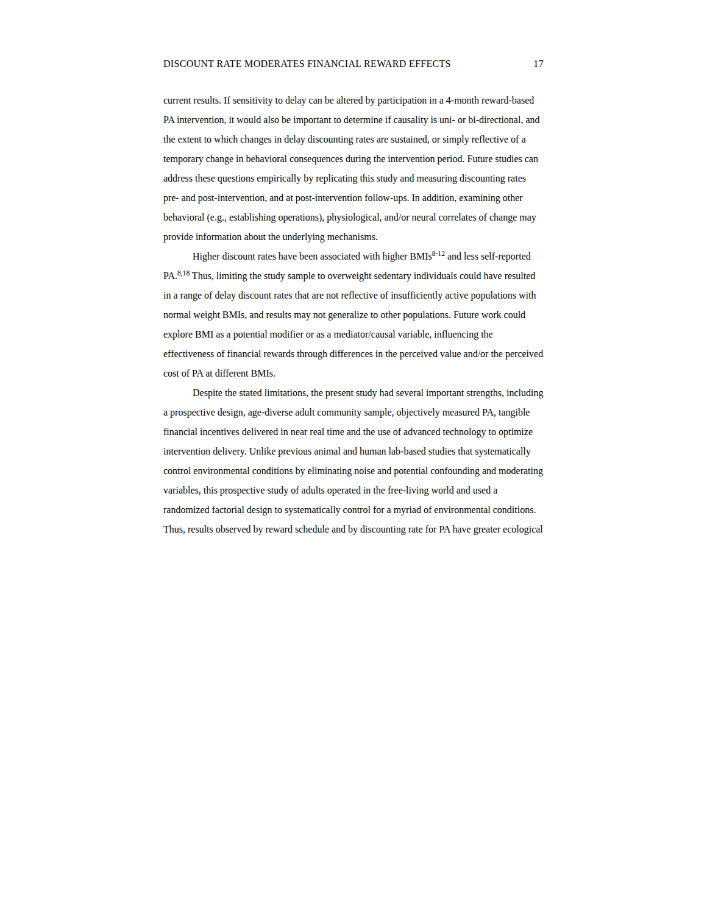Discount Rate Moderates Financial Reward Effects 17
current results. If sensitivity to delay can be altered by participation in a 4-month reward-based PA intervention, it would also be important to determine if causality is uni- or bi-directional, and the extent to which changes in delay discounting rates are sustained, or simply reflective of a temporary change in behavioral consequences during the intervention period. Future studies can address these questions empirically by replicating this study and measuring discounting rates pre- and post-intervention, and at post-intervention follow-ups. In addition, examining other behavioral (e.g., establishing operations), physiological, and/or neural correlates of change may provide information about the underlying mechanisms.
Higher discount rates have been associated with higher BMIs8-12 and less self-reported PA.8,18 Thus, limiting the study sample to overweight sedentary individuals could have resulted in a range of delay discount rates that are not reflective of insufficiently active populations with normal weight BMIs, and results may not generalize to other populations. Future work could explore BMI as a potential modifier or as a mediator/causal variable, influencing the effectiveness of financial rewards through differences in the perceived value and/or the perceived cost of PA at different BMIs.
Despite the stated limitations, the present study had several important strengths, including a prospective design, age-diverse adult community sample, objectively measured PA, tangible financial incentives delivered in near real time and the use of advanced technology to optimize intervention delivery. Unlike previous animal and human lab-based studies that systematically control environmental conditions by eliminating noise and potential confounding and moderating variables, this prospective study of adults operated in the free-living world and used a randomized factorial design to systematically control for a myriad of environmental conditions. Thus, results observed by reward schedule and by discounting rate for PA have greater ecological